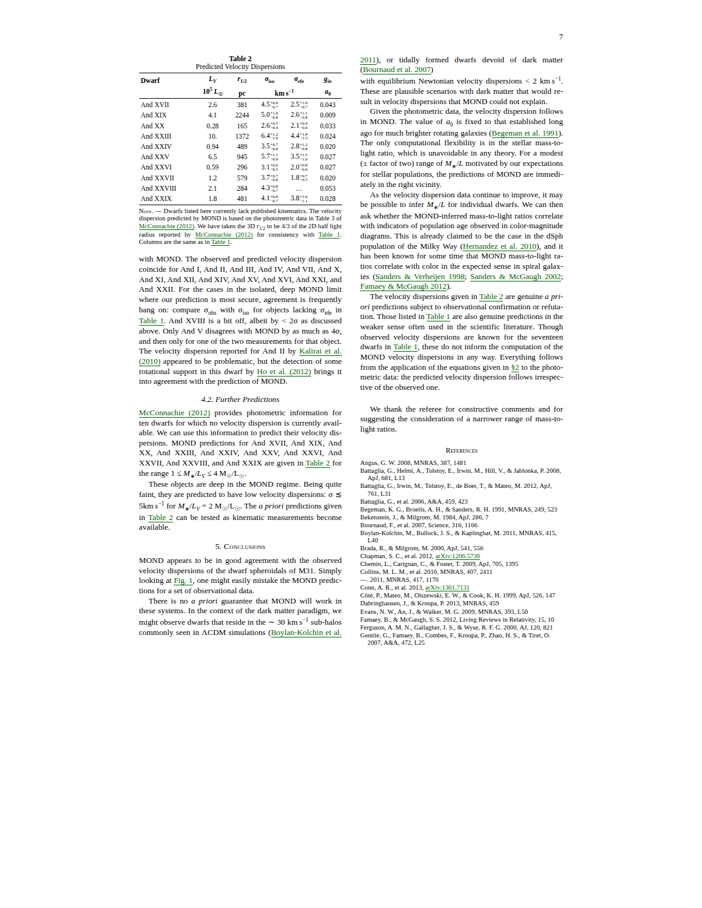7
Table 2
Predicted Velocity Dispersions
| Dwarf | L V | r 1/2 | σ iso | σ efe | g in |
| --- | --- | --- | --- | --- | --- |
| | 10 5 L ☉ | pc | km s −1 | a 0 |
| And XVII | 2.6 | 381 | 4.5 +0.9 −0.7 | 2.5 +1.0 −0.7 | 0.043 |
| And XIX | 4.1 | 2244 | 5.0 +1.0 −0.8 | 2.6 +1.1 −0.8 | 0.009 |
| And XX | 0.28 | 165 | 2.6 +0.5 −0.4 | 2.1 +0.9 −0.6 | 0.033 |
| And XXIII | 10. | 1372 | 6.4 +1.2 −1.0 | 4.4 +1.8 −1.3 | 0.024 |
| And XXIV | 0.94 | 489 | 3.5 +0.7 −0.6 | 2.8 +1.2 −0.8 | 0.020 |
| And XXV | 6.5 | 945 | 5.7 +1.1 −0.9 | 3.5 +1.5 −1.0 | 0.027 |
| And XXVI | 0.59 | 296 | 3.1 +0.6 −0.5 | 2.0 +0.8 −0.6 | 0.027 |
| And XXVII | 1.2 | 579 | 3.7 +0.7 −0.6 | 1.8 +0.7 −0.5 | 0.020 |
| And XXVIII | 2.1 | 284 | 4.3 +0.8 −0.7 | … | 0.053 |
| And XXIX | 1.8 | 481 | 4.1 +0.8 −0.7 | 3.8 +1.6 −1.1 | 0.028 |
Note. — Dwarfs listed here currently lack published kinematics. The velocity dispersion predicted by MOND is based on the photometric data in Table 3 of McConnachie (2012). We have taken the 3D r 1/2 to be 4/3 of the 2D half light radius reported by McConnachie (2012) for consistency with Table 1. Columns are the same as in Table 1.
with MOND. The observed and predicted velocity dispersion coincide for And I, And II, And III, And IV, And VII, And X, And XI, And XII, And XIV, And XV, And XVI, And XXI, and And XXII. For the cases in the isolated, deep MOND limit where our prediction is most secure, agreement is frequently bang on: compare σobs with σiso for objects lacking σefe in Table 1. And XVIII is a bit off, albeit by < 2σ as discussed above. Only And V disagrees with MOND by as much as 4σ, and then only for one of the two measurements for that object. The velocity dispersion reported for And II by Kalirai et al. (2010) appeared to be problematic, but the detection of some rotational support in this dwarf by Ho et al. (2012) brings it into agreement with the prediction of MOND.
4.2. Further Predictions
McConnachie (2012) provides photometric information for ten dwarfs for which no velocity dispersion is currently available. We can use this information to predict their velocity dispersions. MOND predictions for And XVII, And XIX, And XX, And XXIII, And XXIV, And XXV, And XXVI, And XXVII, And XXVIII, and And XXIX are given in Table 2 for the range 1 ≤ M∗/LV ≤ 4 M☉/L☉.
These objects are deep in the MOND regime. Being quite faint, they are predicted to have low velocity dispersions: σ ≲ 5km s−1 for M∗/LV = 2 M☉/L☉. The a priori predictions given in Table 2 can be tested as kinematic measurements become available.
5. Conclusions
MOND appears to be in good agreement with the observed velocity dispersions of the dwarf spheroidals of M31. Simply looking at Fig. 1, one might easily mistake the MOND predictions for a set of observational data.
There is no a priori guarantee that MOND will work in these systems. In the context of the dark matter paradigm, we might observe dwarfs that reside in the ∼ 30 km s−1 sub-halos commonly seen in ΛCDM simulations (Boylan-Kolchin et al. 2011), or tidally formed dwarfs devoid of dark matter (Bournaud et al. 2007)
with equilibrium Newtonian velocity dispersions < 2 km s−1. These are plausible scenarios with dark matter that would result in velocity dispersions that MOND could not explain.
Given the photometric data, the velocity dispersion follows in MOND. The value of a 0 is fixed to that established long ago for much brighter rotating galaxies (Begeman et al. 1991). The only computational flexibility is in the stellar mass-to-light ratio, which is unavoidable in any theory. For a modest (± factor of two) range of M∗/L motivated by our expectations for stellar populations, the predictions of MOND are immediately in the right vicinity.
As the velocity dispersion data continue to improve, it may be possible to infer M∗/L for individual dwarfs. We can then ask whether the MOND-inferred mass-to-light ratios correlate with indicators of population age observed in color-magnitude diagrams. This is already claimed to be the case in the dSph population of the Milky Way (Hernandez et al. 2010), and it has been known for some time that MOND mass-to-light ratios correlate with color in the expected sense in spiral galaxies (Sanders & Verheijen 1998; Sanders & McGaugh 2002; Famaey & McGaugh 2012).
The velocity dispersions given in Table 2 are genuine a priori predictions subject to observational confirmation or refutation. Those listed in Table 1 are also genuine predictions in the weaker sense often used in the scientific literature. Though observed velocity dispersions are known for the seventeen dwarfs in Table 1, these do not inform the computation of the MOND velocity dispersions in any way. Everything follows from the application of the equations given in §2 to the photometric data: the predicted velocity dispersion follows irrespective of the observed one.
We thank the referee for constructive comments and for suggesting the consideration of a narrower range of mass-to-light ratios.
References
Angus, G. W. 2008, MNRAS, 387, 1481
Battaglia, G., Helmi, A., Tolstoy, E., Irwin, M., Hill, V., & Jablonka, P. 2008, ApJ, 681, L13
Battaglia, G., Irwin, M., Tolstoy, E., de Boer, T., & Mateo, M. 2012, ApJ, 761, L31
Battaglia, G., et al. 2006, A&A, 459, 423
Begeman, K. G., Broeils, A. H., & Sanders, R. H. 1991, MNRAS, 249, 523
Bekenstein, J., & Milgrom, M. 1984, ApJ, 286, 7
Bournaud, F., et al. 2007, Science, 316, 1166
Boylan-Kolchin, M., Bullock, J. S., & Kaplinghat, M. 2011, MNRAS, 415, L40
Brada, R., & Milgrom, M. 2000, ApJ, 541, 556
Chapman, S. C., et al. 2012, arXiv:1206.5730
Chemin, L., Carignan, C., & Foster, T. 2009, ApJ, 705, 1395
Collins, M. L. M., et al. 2010, MNRAS, 407, 2411
—. 2011, MNRAS, 417, 1170
Conn, A. R., et al. 2013, arXiv:1301.7131
Côté, P., Mateo, M., Olszewski, E. W., & Cook, K. H. 1999, ApJ, 526, 147
Dabringhausen, J., & Kroupa, P. 2013, MNRAS, 459
Evans, N. W., An, J., & Walker, M. G. 2009, MNRAS, 393, L50
Famaey, B., & McGaugh, S. S. 2012, Living Reviews in Relativity, 15, 10
Ferguson, A. M. N., Gallagher, J. S., & Wyse, R. F. G. 2000, AJ, 120, 821
Gentile, G., Famaey, B., Combes, F., Kroupa, P., Zhao, H. S., & Tiret, O. 2007, A&A, 472, L25